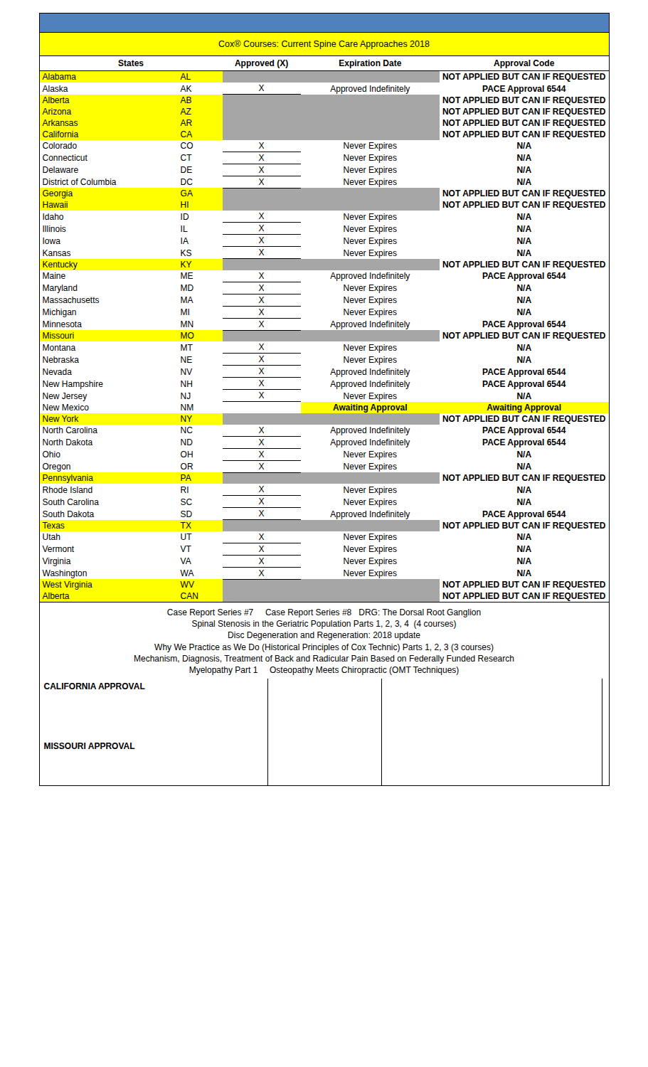Cox® Courses: Current Spine Care Approaches 2018
| States | Approved (X) | Expiration Date | Approval Code |
| --- | --- | --- | --- |
| Alabama | AL | | | NOT APPLIED BUT CAN IF REQUESTED |
| Alaska | AK | X | Approved Indefinitely | PACE Approval 6544 |
| Alberta | AB | | | NOT APPLIED BUT CAN IF REQUESTED |
| Arizona | AZ | | | NOT APPLIED BUT CAN IF REQUESTED |
| Arkansas | AR | | | NOT APPLIED BUT CAN IF REQUESTED |
| California | CA | | | NOT APPLIED BUT CAN IF REQUESTED |
| Colorado | CO | X | Never Expires | N/A |
| Connecticut | CT | X | Never Expires | N/A |
| Delaware | DE | X | Never Expires | N/A |
| District of Columbia | DC | X | Never Expires | N/A |
| Georgia | GA | | | NOT APPLIED BUT CAN IF REQUESTED |
| Hawaii | HI | | | NOT APPLIED BUT CAN IF REQUESTED |
| Idaho | ID | X | Never Expires | N/A |
| Illinois | IL | X | Never Expires | N/A |
| Iowa | IA | X | Never Expires | N/A |
| Kansas | KS | X | Never Expires | N/A |
| Kentucky | KY | | | NOT APPLIED BUT CAN IF REQUESTED |
| Maine | ME | X | Approved Indefinitely | PACE Approval 6544 |
| Maryland | MD | X | Never Expires | N/A |
| Massachusetts | MA | X | Never Expires | N/A |
| Michigan | MI | X | Never Expires | N/A |
| Minnesota | MN | X | Approved Indefinitely | PACE Approval 6544 |
| Missouri | MO | | | NOT APPLIED BUT CAN IF REQUESTED |
| Montana | MT | X | Never Expires | N/A |
| Nebraska | NE | X | Never Expires | N/A |
| Nevada | NV | X | Approved Indefinitely | PACE Approval 6544 |
| New Hampshire | NH | X | Approved Indefinitely | PACE Approval 6544 |
| New Jersey | NJ | X | Never Expires | N/A |
| New Mexico | NM | | Awaiting Approval | Awaiting Approval |
| New York | NY | | | NOT APPLIED BUT CAN IF REQUESTED |
| North Carolina | NC | X | Approved Indefinitely | PACE Approval 6544 |
| North Dakota | ND | X | Approved Indefinitely | PACE Approval 6544 |
| Ohio | OH | X | Never Expires | N/A |
| Oregon | OR | X | Never Expires | N/A |
| Pennsylvania | PA | | | NOT APPLIED BUT CAN IF REQUESTED |
| Rhode Island | RI | X | Never Expires | N/A |
| South Carolina | SC | X | Never Expires | N/A |
| South Dakota | SD | X | Approved Indefinitely | PACE Approval 6544 |
| Texas | TX | | | NOT APPLIED BUT CAN IF REQUESTED |
| Utah | UT | X | Never Expires | N/A |
| Vermont | VT | X | Never Expires | N/A |
| Virginia | VA | X | Never Expires | N/A |
| Washington | WA | X | Never Expires | N/A |
| West Virginia | WV | | | NOT APPLIED BUT CAN IF REQUESTED |
| Alberta | CAN | | | NOT APPLIED BUT CAN IF REQUESTED |
Case Report Series #7 Case Report Series #8 DRG: The Dorsal Root Ganglion Spinal Stenosis in the Geriatric Population Parts 1, 2, 3, 4 (4 courses) Disc Degeneration and Regeneration: 2018 update Why We Practice as We Do (Historical Principles of Cox Technic) Parts 1, 2, 3 (3 courses) Mechanism, Diagnosis, Treatment of Back and Radicular Pain Based on Federally Funded Research Myelopathy Part 1 Osteopathy Meets Chiropractic (OMT Techniques)
CALIFORNIA APPROVAL
MISSOURI APPROVAL